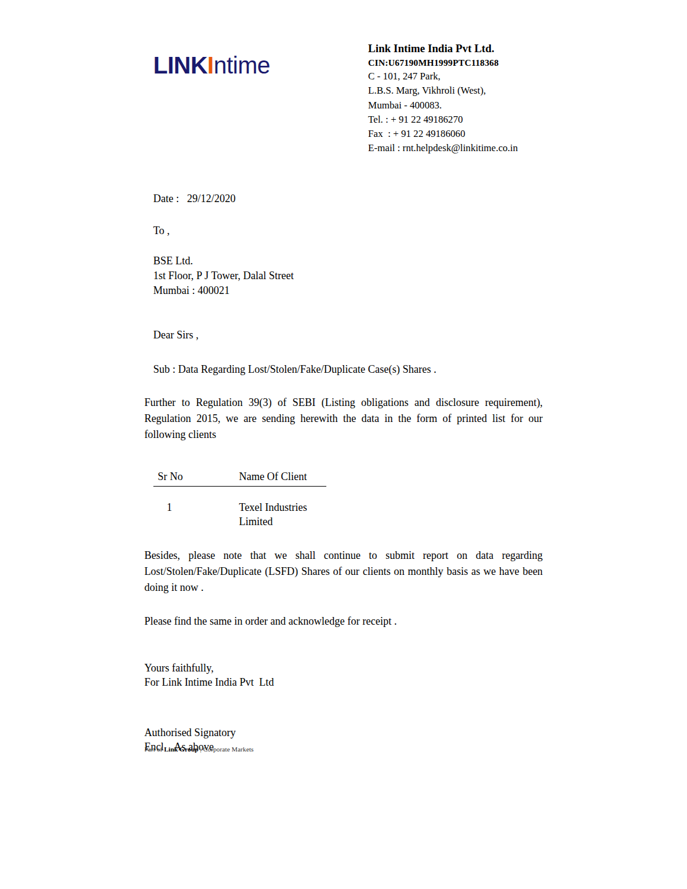LINK Intime
Link Intime India Pvt Ltd.
CIN:U67190MH1999PTC118368
C - 101, 247 Park,
L.B.S. Marg, Vikhroli (West),
Mumbai - 400083.
Tel. : + 91 22 49186270
Fax : + 91 22 49186060
E-mail : rnt.helpdesk@linkitime.co.in
Date : 29/12/2020
To ,
BSE Ltd.
1st Floor, P J Tower, Dalal Street
Mumbai : 400021
Dear Sirs ,
Sub : Data Regarding Lost/Stolen/Fake/Duplicate Case(s) Shares .
Further to Regulation 39(3) of SEBI (Listing obligations and disclosure requirement), Regulation 2015, we are sending herewith the data in the form of printed list for our following clients
| Sr No | Name Of Client | |
| --- | --- | --- |
| 1 | Texel Industries Limited | |
Besides, please note that we shall continue to submit report on data regarding Lost/Stolen/Fake/Duplicate (LSFD) Shares of our clients on monthly basis as we have been doing it now .
Please find the same in order and acknowledge for receipt .
Yours faithfully,
For Link Intime India Pvt Ltd
Authorised Signatory
Encl As above
Part of Link Group | Corporate Markets